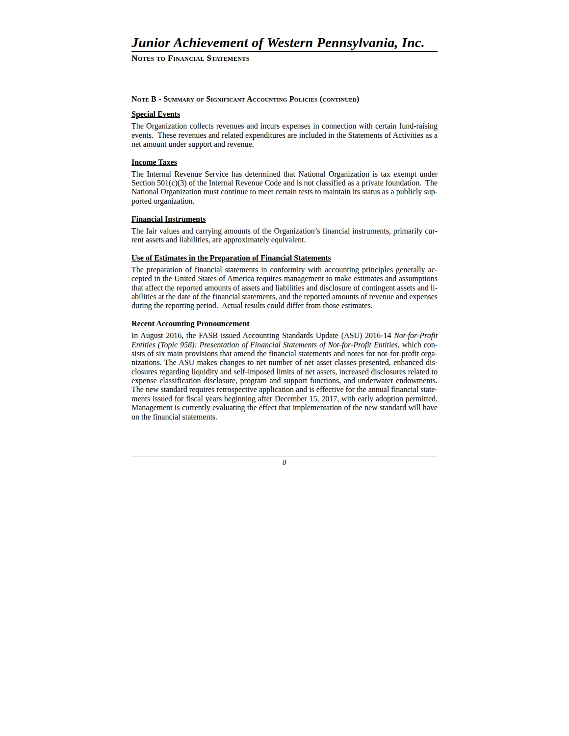Junior Achievement of Western Pennsylvania, Inc.
Notes to Financial Statements
Note B - Summary of Significant Accounting Policies (continued)
Special Events
The Organization collects revenues and incurs expenses in connection with certain fund-raising events. These revenues and related expenditures are included in the Statements of Activities as a net amount under support and revenue.
Income Taxes
The Internal Revenue Service has determined that National Organization is tax exempt under Section 501(c)(3) of the Internal Revenue Code and is not classified as a private foundation. The National Organization must continue to meet certain tests to maintain its status as a publicly supported organization.
Financial Instruments
The fair values and carrying amounts of the Organization’s financial instruments, primarily current assets and liabilities, are approximately equivalent.
Use of Estimates in the Preparation of Financial Statements
The preparation of financial statements in conformity with accounting principles generally accepted in the United States of America requires management to make estimates and assumptions that affect the reported amounts of assets and liabilities and disclosure of contingent assets and liabilities at the date of the financial statements, and the reported amounts of revenue and expenses during the reporting period. Actual results could differ from those estimates.
Recent Accounting Pronouncement
In August 2016, the FASB issued Accounting Standards Update (ASU) 2016-14 Not-for-Profit Entities (Topic 958): Presentation of Financial Statements of Not-for-Profit Entities, which consists of six main provisions that amend the financial statements and notes for not-for-profit organizations. The ASU makes changes to net number of net asset classes presented, enhanced disclosures regarding liquidity and self-imposed limits of net assets, increased disclosures related to expense classification disclosure, program and support functions, and underwater endowments. The new standard requires retrospective application and is effective for the annual financial statements issued for fiscal years beginning after December 15, 2017, with early adoption permitted. Management is currently evaluating the effect that implementation of the new standard will have on the financial statements.
8